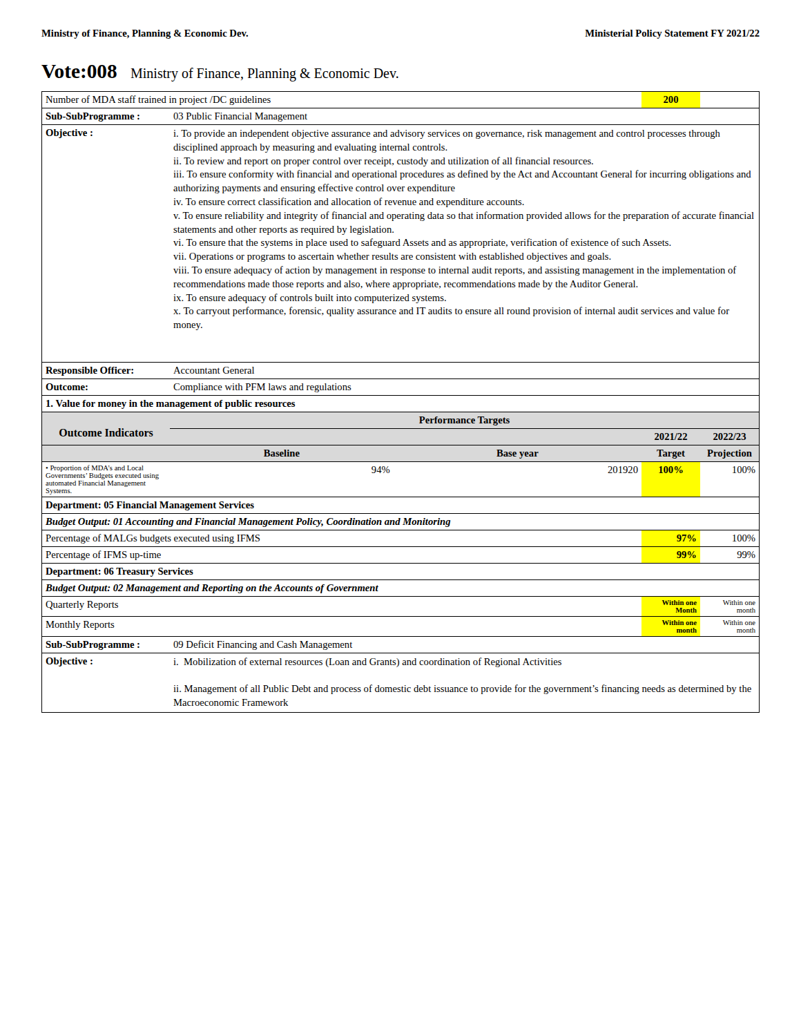Ministry of Finance, Planning & Economic Dev.
Ministerial Policy Statement FY 2021/22
Vote:008 Ministry of Finance, Planning & Economic Dev.
| Number of MDA staff trained in project /DC guidelines | 200 | |
| Sub-SubProgramme : | 03 Public Financial Management |
| Objective : | i. To provide an independent objective assurance and advisory services on governance, risk management and control processes through disciplined approach by measuring and evaluating internal controls. ii. To review and report on proper control over receipt, custody and utilization of all financial resources. iii. To ensure conformity with financial and operational procedures as defined by the Act and Accountant General for incurring obligations and authorizing payments and ensuring effective control over expenditure iv. To ensure correct classification and allocation of revenue and expenditure accounts. v. To ensure reliability and integrity of financial and operating data so that information provided allows for the preparation of accurate financial statements and other reports as required by legislation. vi. To ensure that the systems in place used to safeguard Assets and as appropriate, verification of existence of such Assets. vii. Operations or programs to ascertain whether results are consistent with established objectives and goals. viii. To ensure adequacy of action by management in response to internal audit reports, and assisting management in the implementation of recommendations made those reports and also, where appropriate, recommendations made by the Auditor General. ix. To ensure adequacy of controls built into computerized systems. x. To carryout performance, forensic, quality assurance and IT audits to ensure all round provision of internal audit services and value for money. |
| Responsible Officer: | Accountant General |
| Outcome: | Compliance with PFM laws and regulations |
| 1. Value for money in the management of public resources |
| Outcome Indicators | Performance Targets |
| | | 2021/22 | 2022/23 |
| | Baseline | Base year | Target | Projection |
| • Proportion of MDA’s and Local Governments’ Budgets executed using automated Financial Management Systems. | 94% | 201920 | 100% | 100% |
| Department: 05 Financial Management Services |
| Budget Output: 01 Accounting and Financial Management Policy, Coordination and Monitoring |
| Percentage of MALGs budgets executed using IFMS | 97% | 100% |
| Percentage of IFMS up-time | 99% | 99% |
| Department: 06 Treasury Services |
| Budget Output: 02 Management and Reporting on the Accounts of Government |
| Quarterly Reports | Within one Month | Within one month |
| Monthly Reports | Within one month | Within one month |
| Sub-SubProgramme : | 09 Deficit Financing and Cash Management |
| Objective : | i. Mobilization of external resources (Loan and Grants) and coordination of Regional Activities ii. Management of all Public Debt and process of domestic debt issuance to provide for the government’s financing needs as determined by the Macroeconomic Framework |